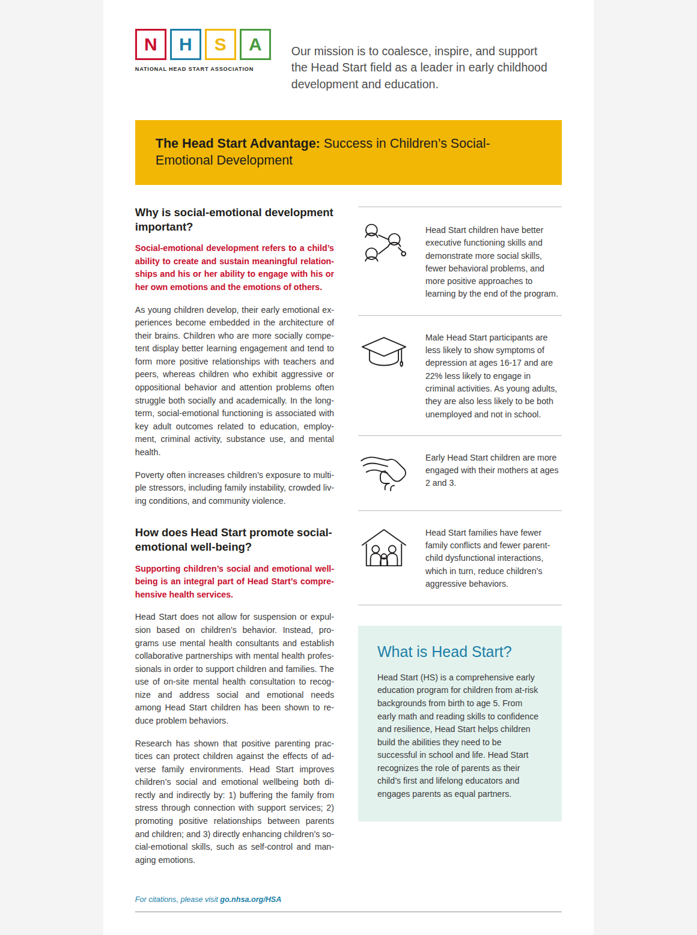N H S A
NATIONAL HEAD START ASSOCIATION
Our mission is to coalesce, inspire, and support the Head Start field as a leader in early childhood development and education.
The Head Start Advantage: Success in Children’s Social-Emotional Development
Why is social-emotional development important?
Social-emotional development refers to a child’s ability to create and sustain meaningful relationships and his or her ability to engage with his or her own emotions and the emotions of others.
As young children develop, their early emotional experiences become embedded in the architecture of their brains. Children who are more socially competent display better learning engagement and tend to form more positive relationships with teachers and peers, whereas children who exhibit aggressive or oppositional behavior and attention problems often struggle both socially and academically. In the long-term, social-emotional functioning is associated with key adult outcomes related to education, employment, criminal activity, substance use, and mental health.
Poverty often increases children’s exposure to multiple stressors, including family instability, crowded living conditions, and community violence.
How does Head Start promote social-emotional well-being?
Supporting children’s social and emotional well-being is an integral part of Head Start’s comprehensive health services.
Head Start does not allow for suspension or expulsion based on children’s behavior. Instead, programs use mental health consultants and establish collaborative partnerships with mental health professionals in order to support children and families. The use of on-site mental health consultation to recognize and address social and emotional needs among Head Start children has been shown to reduce problem behaviors.
Research has shown that positive parenting practices can protect children against the effects of adverse family environments. Head Start improves children’s social and emotional wellbeing both directly and indirectly by: 1) buffering the family from stress through connection with support services; 2) promoting positive relationships between parents and children; and 3) directly enhancing children’s social-emotional skills, such as self-control and managing emotions.
Head Start children have better executive functioning skills and demonstrate more social skills, fewer behavioral problems, and more positive approaches to learning by the end of the program.
Male Head Start participants are less likely to show symptoms of depression at ages 16-17 and are 22% less likely to engage in criminal activities. As young adults, they are also less likely to be both unemployed and not in school.
Early Head Start children are more engaged with their mothers at ages 2 and 3.
Head Start families have fewer family conflicts and fewer parent-child dysfunctional interactions, which in turn, reduce children’s aggressive behaviors.
What is Head Start?
Head Start (HS) is a comprehensive early education program for children from at-risk backgrounds from birth to age 5. From early math and reading skills to confidence and resilience, Head Start helps children build the abilities they need to be successful in school and life. Head Start recognizes the role of parents as their child’s first and lifelong educators and engages parents as equal partners.
For citations, please visit go.nhsa.org/HSA